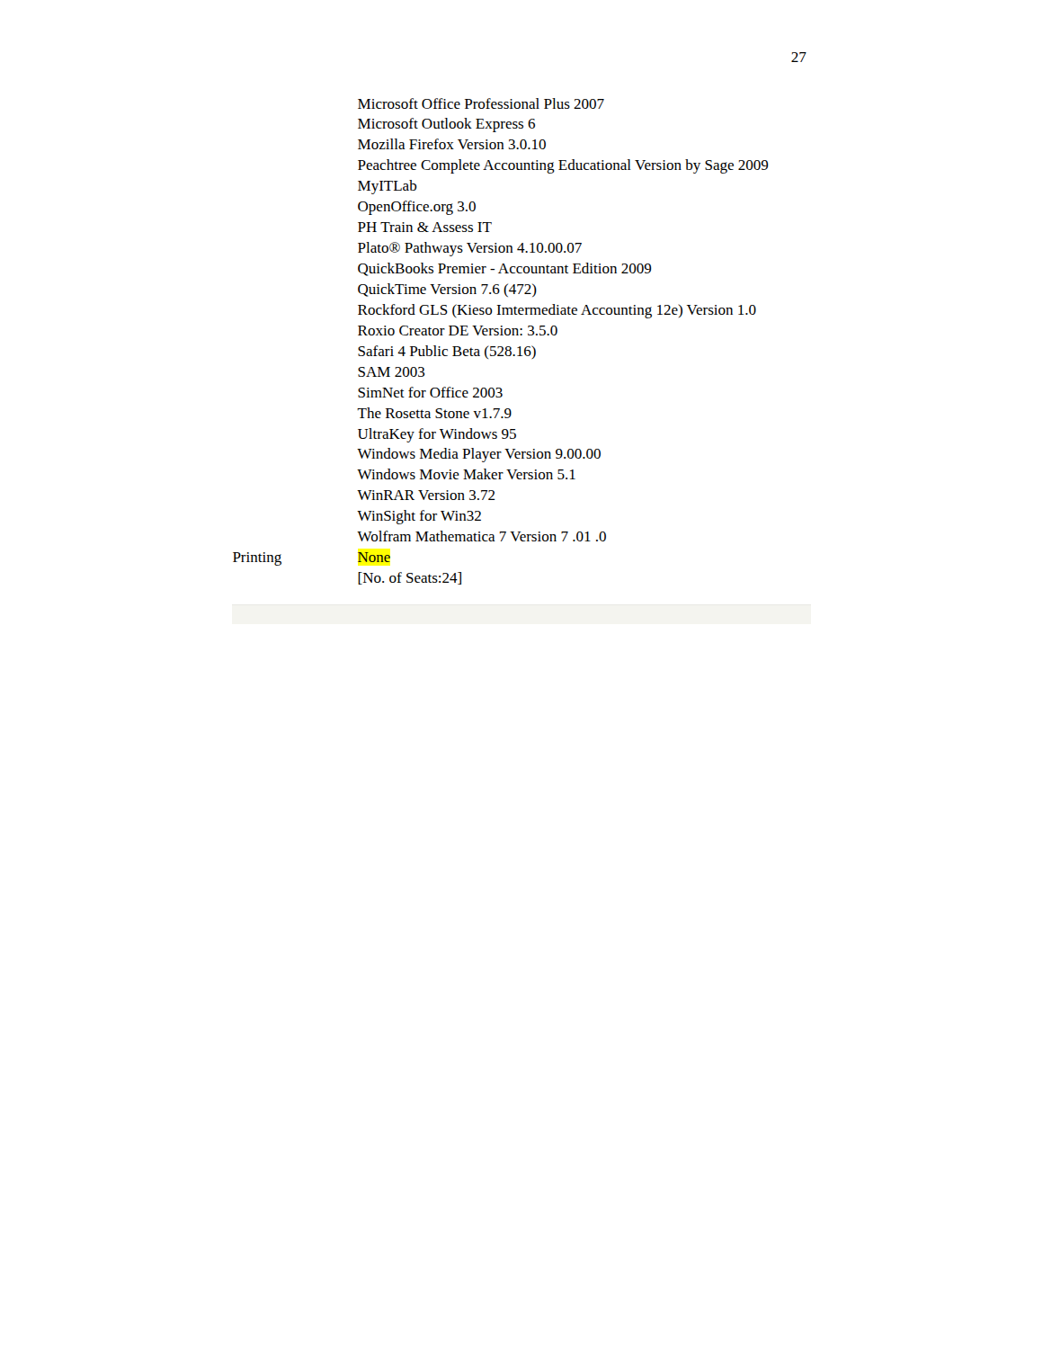27
| | Microsoft Office Professional Plus 2007 Microsoft Outlook Express 6 Mozilla Firefox Version 3.0.10 Peachtree Complete Accounting Educational Version by Sage 2009 MyITLab OpenOffice.org 3.0 PH Train & Assess IT Plato® Pathways Version 4.10.00.07 QuickBooks Premier - Accountant Edition 2009 QuickTime Version 7.6 (472) Rockford GLS (Kieso Imtermediate Accounting 12e) Version 1.0 Roxio Creator DE Version: 3.5.0 Safari 4 Public Beta (528.16) SAM 2003 SimNet for Office 2003 The Rosetta Stone v1.7.9 UltraKey for Windows 95 Windows Media Player Version 9.00.00 Windows Movie Maker Version 5.1 WinRAR Version 3.72 WinSight for Win32 Wolfram Mathematica 7 Version 7 .01 .0 |
| Printing | None [No. of Seats:24] |